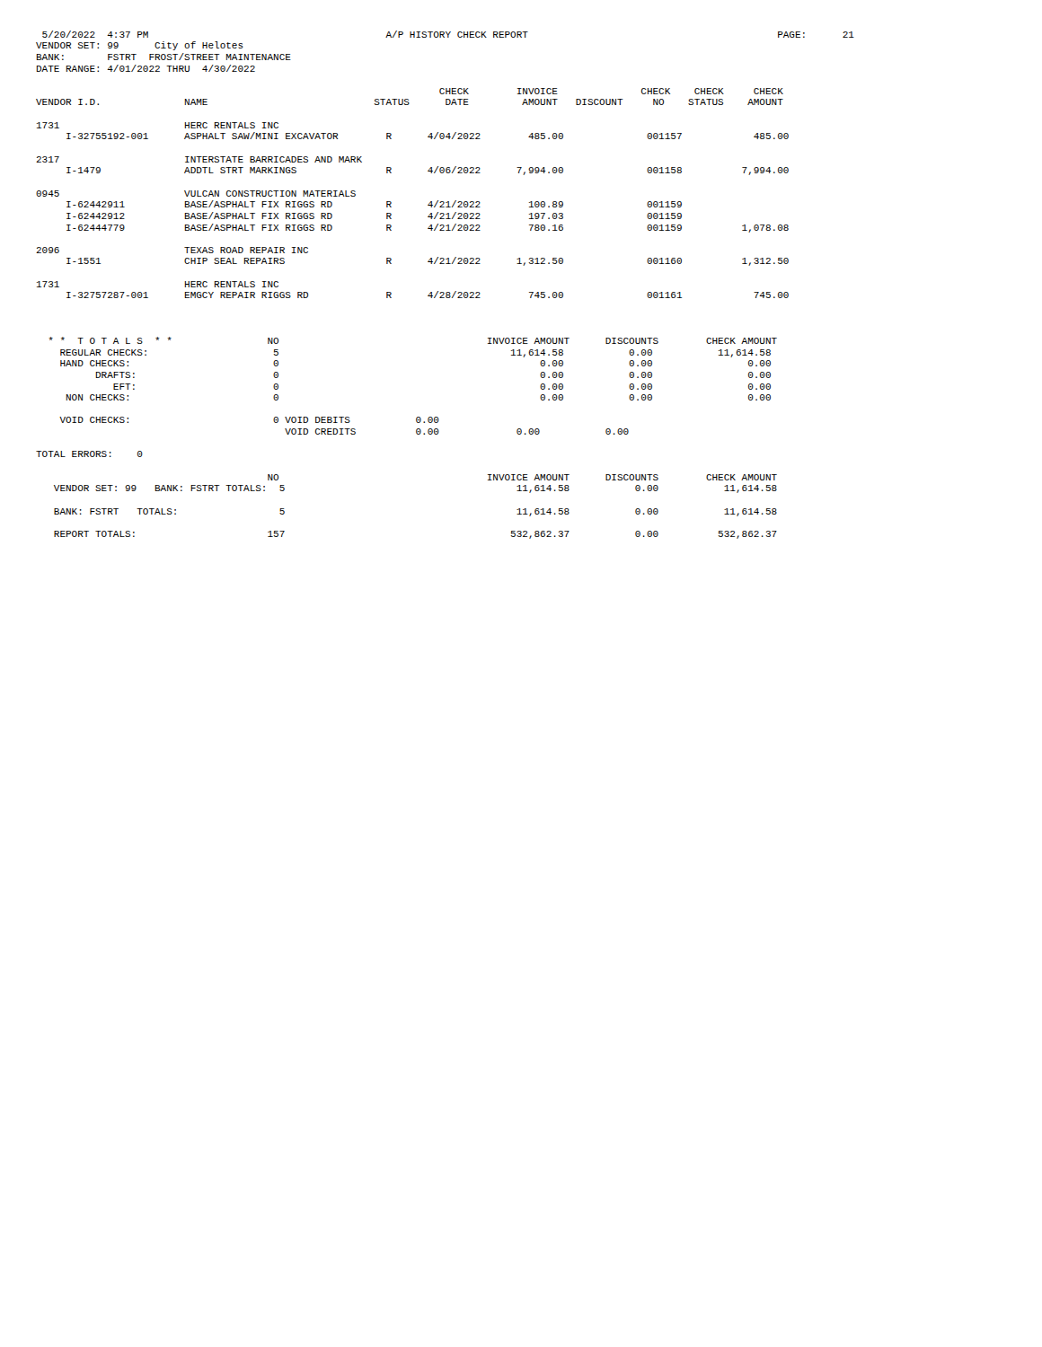5/20/2022  4:37 PM                                        A/P HISTORY CHECK REPORT                                          PAGE:      21
VENDOR SET: 99      City of Helotes
BANK:       FSTRT  FROST/STREET MAINTENANCE
DATE RANGE: 4/01/2022 THRU  4/30/2022

                                                                    CHECK        INVOICE              CHECK    CHECK     CHECK
VENDOR I.D.              NAME                            STATUS      DATE         AMOUNT   DISCOUNT     NO    STATUS    AMOUNT

1731                     HERC RENTALS INC
     I-32755192-001      ASPHALT SAW/MINI EXCAVATOR        R      4/04/2022        485.00              001157            485.00

2317                     INTERSTATE BARRICADES AND MARK
     I-1479              ADDTL STRT MARKINGS               R      4/06/2022      7,994.00              001158          7,994.00

0945                     VULCAN CONSTRUCTION MATERIALS
     I-62442911          BASE/ASPHALT FIX RIGGS RD         R      4/21/2022        100.89              001159
     I-62442912          BASE/ASPHALT FIX RIGGS RD         R      4/21/2022        197.03              001159
     I-62444779          BASE/ASPHALT FIX RIGGS RD         R      4/21/2022        780.16              001159          1,078.08

2096                     TEXAS ROAD REPAIR INC
     I-1551              CHIP SEAL REPAIRS                 R      4/21/2022      1,312.50              001160          1,312.50

1731                     HERC RENTALS INC
     I-32757287-001      EMGCY REPAIR RIGGS RD             R      4/28/2022        745.00              001161            745.00



  * *  T O T A L S  * *                NO                                   INVOICE AMOUNT      DISCOUNTS        CHECK AMOUNT
    REGULAR CHECKS:                     5                                       11,614.58           0.00           11,614.58
    HAND CHECKS:                        0                                            0.00           0.00                0.00
          DRAFTS:                       0                                            0.00           0.00                0.00
             EFT:                       0                                            0.00           0.00                0.00
     NON CHECKS:                        0                                            0.00           0.00                0.00

    VOID CHECKS:                        0 VOID DEBITS           0.00
                                          VOID CREDITS          0.00             0.00           0.00

TOTAL ERRORS:    0

                                       NO                                   INVOICE AMOUNT      DISCOUNTS        CHECK AMOUNT
   VENDOR SET: 99   BANK: FSTRT TOTALS:  5                                       11,614.58           0.00           11,614.58

   BANK: FSTRT   TOTALS:                 5                                       11,614.58           0.00           11,614.58

   REPORT TOTALS:                      157                                      532,862.37           0.00          532,862.37